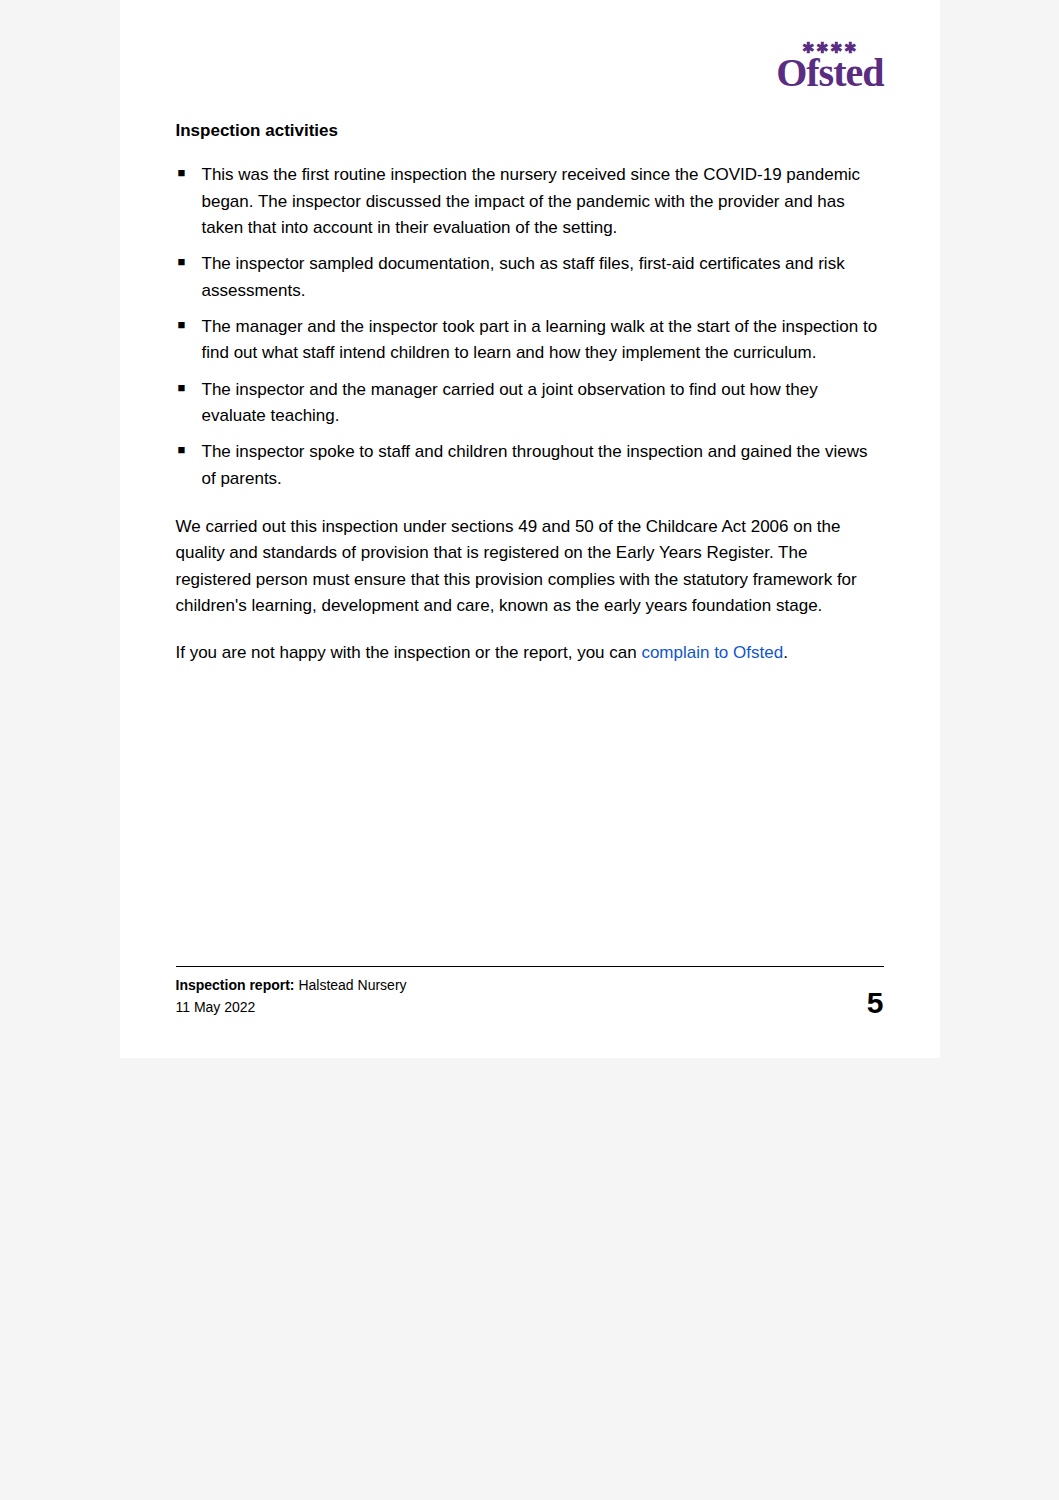✱✱✱✱
Ofsted
Inspection activities
This was the first routine inspection the nursery received since the COVID-19 pandemic began. The inspector discussed the impact of the pandemic with the provider and has taken that into account in their evaluation of the setting.
The inspector sampled documentation, such as staff files, first-aid certificates and risk assessments.
The manager and the inspector took part in a learning walk at the start of the inspection to find out what staff intend children to learn and how they implement the curriculum.
The inspector and the manager carried out a joint observation to find out how they evaluate teaching.
The inspector spoke to staff and children throughout the inspection and gained the views of parents.
We carried out this inspection under sections 49 and 50 of the Childcare Act 2006 on the quality and standards of provision that is registered on the Early Years Register. The registered person must ensure that this provision complies with the statutory framework for children's learning, development and care, known as the early years foundation stage.
If you are not happy with the inspection or the report, you can complain to Ofsted.
Inspection report: Halstead Nursery
11 May 2022
5